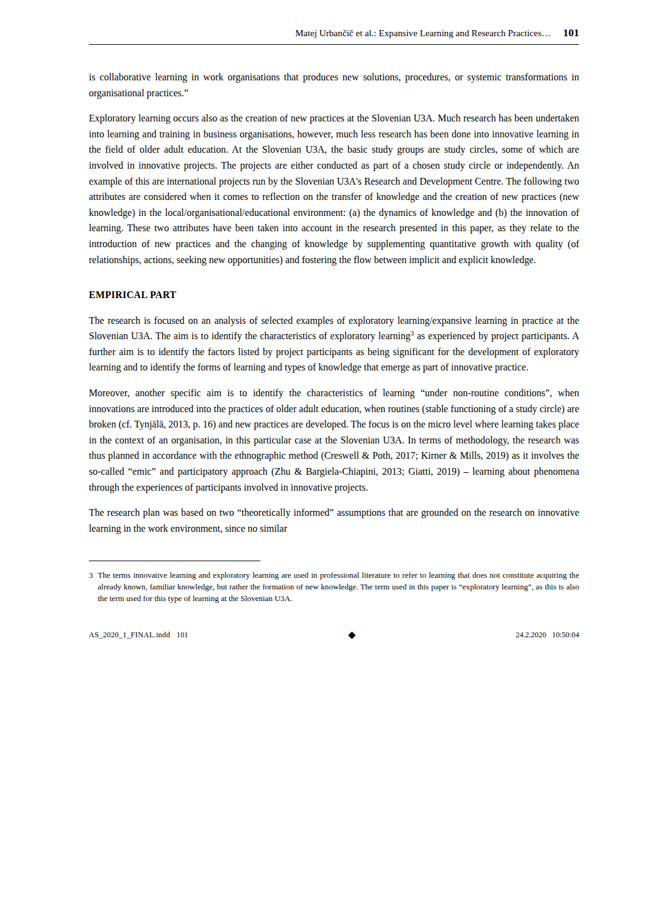Matej Urbančič et al.: Expansive Learning and Research Practices…
101
is collaborative learning in work organisations that produces new solutions, procedures, or systemic transformations in organisational practices.”
Exploratory learning occurs also as the creation of new practices at the Slovenian U3A. Much research has been undertaken into learning and training in business organisations, however, much less research has been done into innovative learning in the field of older adult education. At the Slovenian U3A, the basic study groups are study circles, some of which are involved in innovative projects. The projects are either conducted as part of a chosen study circle or independently. An example of this are international projects run by the Slovenian U3A's Research and Development Centre. The following two attributes are considered when it comes to reflection on the transfer of knowledge and the creation of new practices (new knowledge) in the local/organisational/educational environment: (a) the dynamics of knowledge and (b) the innovation of learning. These two attributes have been taken into account in the research presented in this paper, as they relate to the introduction of new practices and the changing of knowledge by supplementing quantitative growth with quality (of relationships, actions, seeking new opportunities) and fostering the flow between implicit and explicit knowledge.
Empirical Part
The research is focused on an analysis of selected examples of exploratory learning/expansive learning in practice at the Slovenian U3A. The aim is to identify the characteristics of exploratory learning3 as experienced by project participants. A further aim is to identify the factors listed by project participants as being significant for the development of exploratory learning and to identify the forms of learning and types of knowledge that emerge as part of innovative practice.
Moreover, another specific aim is to identify the characteristics of learning “under non-routine conditions”, when innovations are introduced into the practices of older adult education, when routines (stable functioning of a study circle) are broken (cf. Tynjälä, 2013, p. 16) and new practices are developed. The focus is on the micro level where learning takes place in the context of an organisation, in this particular case at the Slovenian U3A. In terms of methodology, the research was thus planned in accordance with the ethnographic method (Creswell & Poth, 2017; Kirner & Mills, 2019) as it involves the so-called “emic” and participatory approach (Zhu & Bargiela-Chiapini, 2013; Giatti, 2019) – learning about phenomena through the experiences of participants involved in innovative projects.
The research plan was based on two “theoretically informed” assumptions that are grounded on the research on innovative learning in the work environment, since no similar
3 The terms innovative learning and exploratory learning are used in professional literature to refer to learning that does not constitute acquiring the already known, familiar knowledge, but rather the formation of new knowledge. The term used in this paper is “exploratory learning”, as this is also the term used for this type of learning at the Slovenian U3A.
AS_2020_1_FINAL.indd 101
◆
24.2.2020 10:50:04